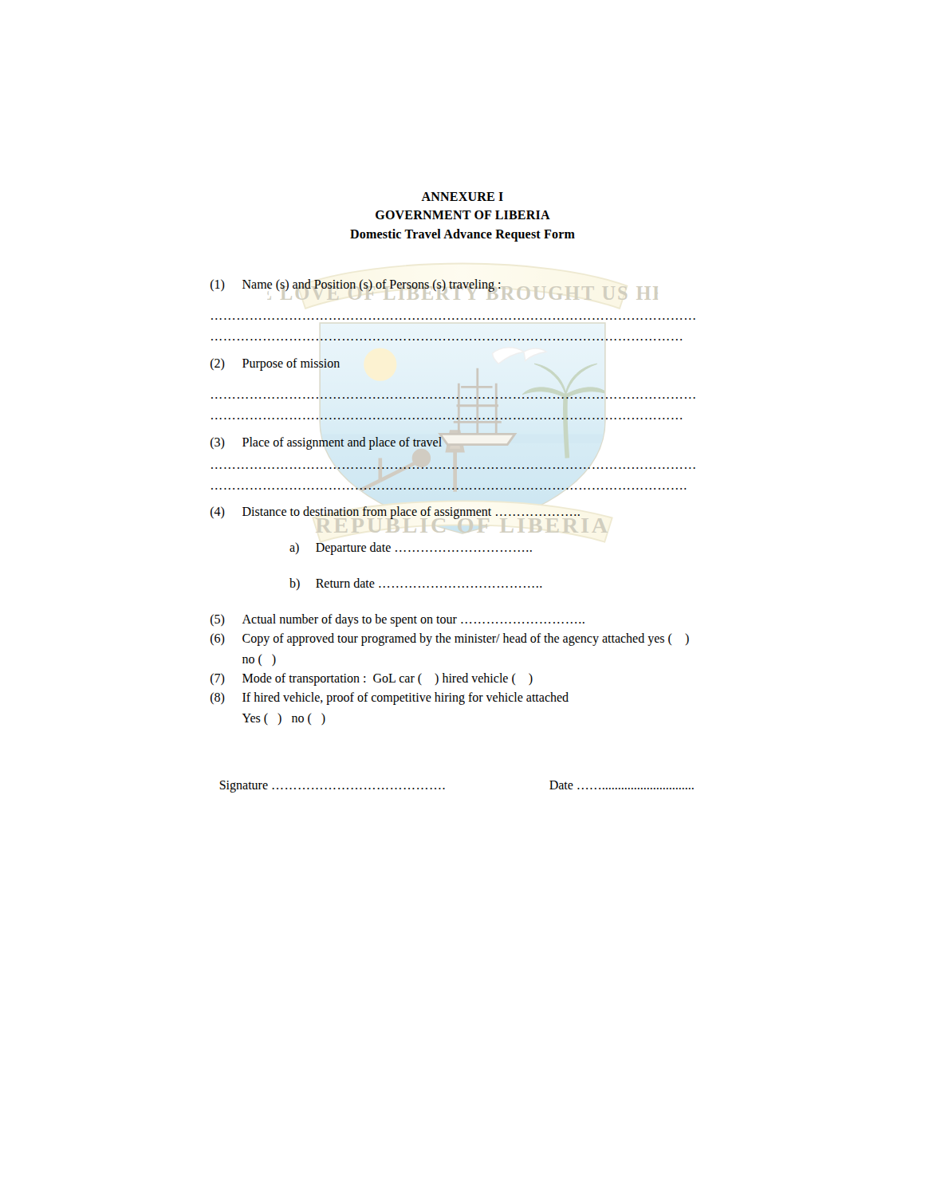THE LOVE OF LIBERTY BROUGHT US HERE REPUBLIC OF LIBERIA
ANNEXURE I GOVERNMENT OF LIBERIA Domestic Travel Advance Request Form
(1) Name (s) and Position (s) of Persons (s) traveling :
…………………………………………………………………………………………………
………………………………………………………………………………………………
(2) Purpose of mission
…………………………………………………………………………………………………
………………………………………………………………………………………………
(3) Place of assignment and place of travel
…………………………………………………………………………………………………
……………………………………………………………………………………………….
(4) Distance to destination from place of assignment ………………..
a) Departure date …………………………..
b) Return date ………………………………..
(5) Actual number of days to be spent on tour ………………………..
(6) Copy of approved tour programed by the minister/ head of the agency attached yes ( )
no ( )
(7) Mode of transportation : GoL car ( ) hired vehicle ( )
(8) If hired vehicle, proof of competitive hiring for vehicle attached
Yes ( ) no ( )
Signature ………………………………….
Date …….............................